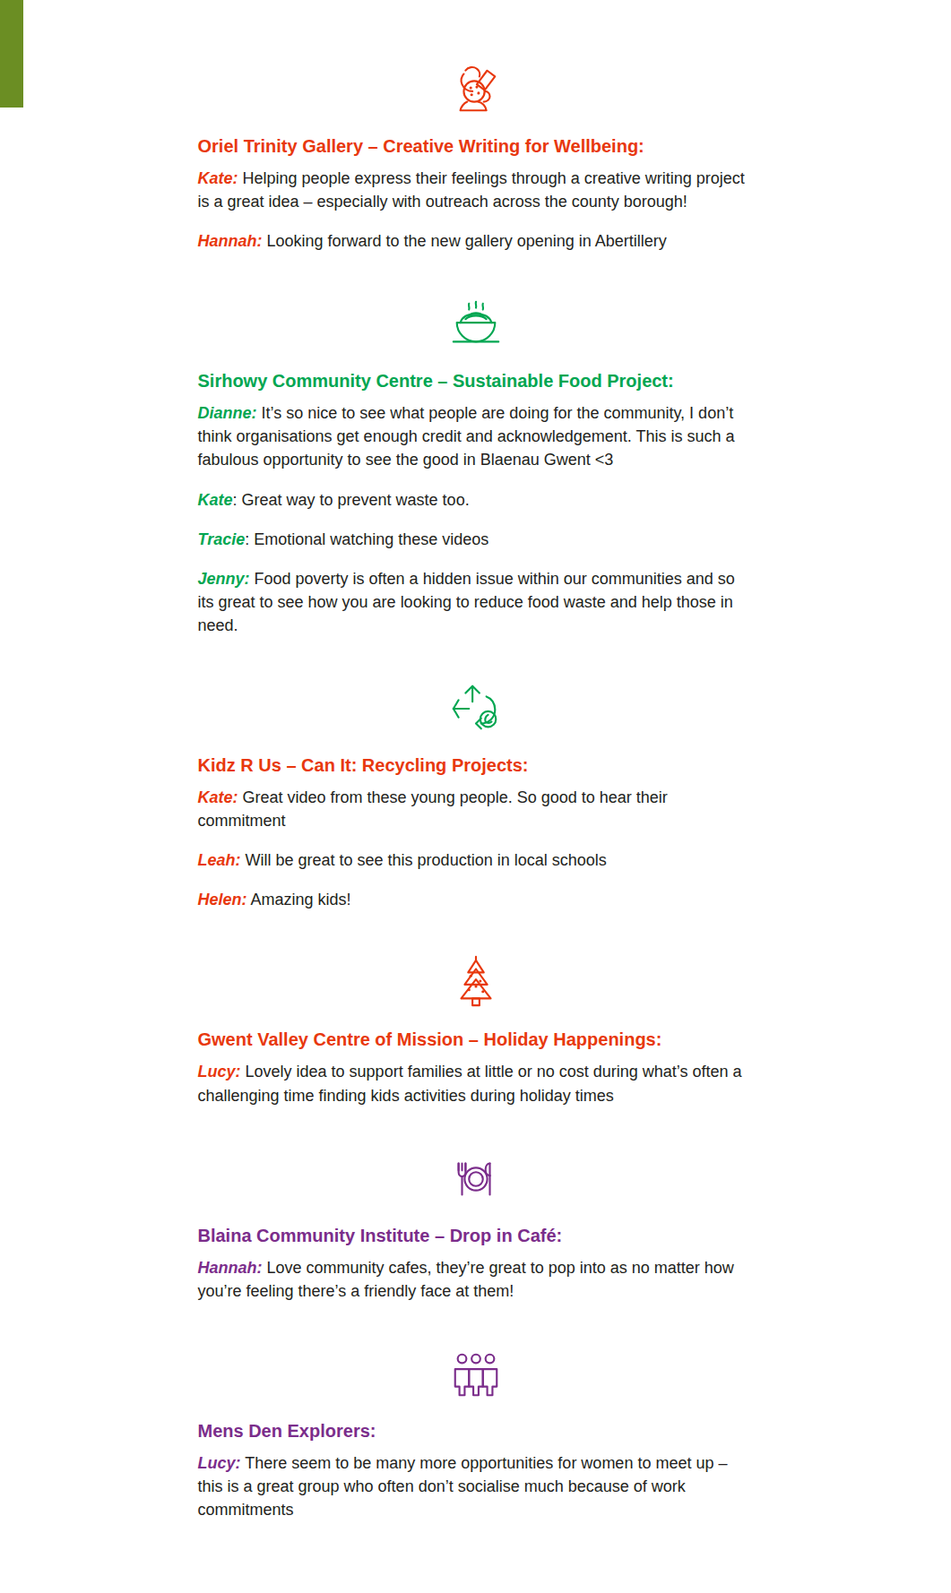Oriel Trinity Gallery – Creative Writing for Wellbeing:
Kate: Helping people express their feelings through a creative writing project is a great idea – especially with outreach across the county borough!
Hannah: Looking forward to the new gallery opening in Abertillery
Sirhowy Community Centre – Sustainable Food Project:
Dianne: It’s so nice to see what people are doing for the community, I don’t think organisations get enough credit and acknowledgement. This is such a fabulous opportunity to see the good in Blaenau Gwent <3
Kate: Great way to prevent waste too.
Tracie: Emotional watching these videos
Jenny: Food poverty is often a hidden issue within our communities and so its great to see how you are looking to reduce food waste and help those in need.
Kidz R Us – Can It: Recycling Projects:
Kate: Great video from these young people. So good to hear their commitment
Leah: Will be great to see this production in local schools
Helen: Amazing kids!
Gwent Valley Centre of Mission – Holiday Happenings:
Lucy: Lovely idea to support families at little or no cost during what’s often a challenging time finding kids activities during holiday times
Blaina Community Institute – Drop in Café:
Hannah: Love community cafes, they’re great to pop into as no matter how you’re feeling there’s a friendly face at them!
Mens Den Explorers:
Lucy: There seem to be many more opportunities for women to meet up – this is a great group who often don’t socialise much because of work commitments